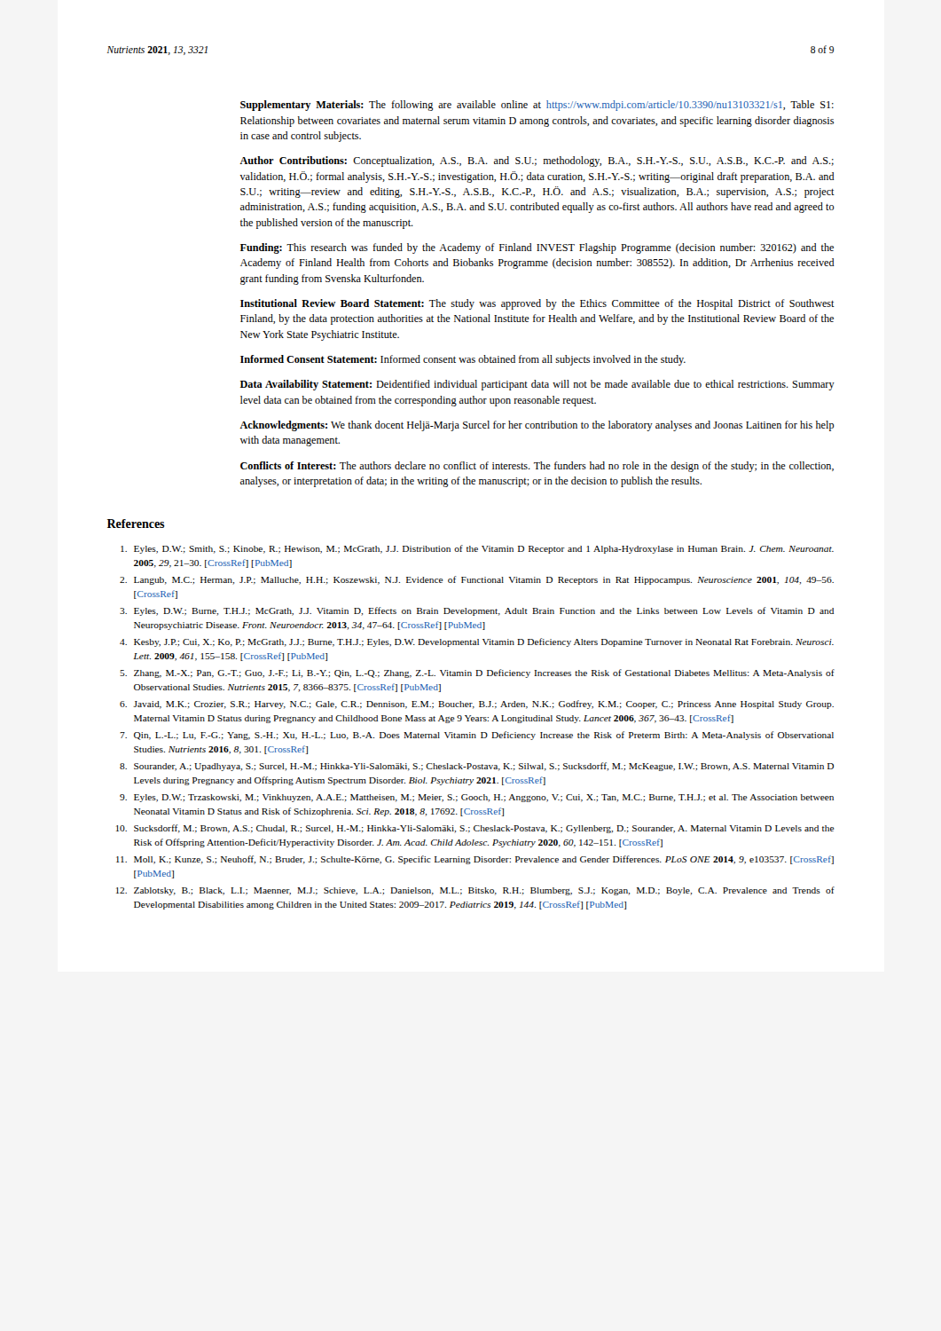Nutrients 2021, 13, 3321
8 of 9
Supplementary Materials: The following are available online at https://www.mdpi.com/article/10.3390/nu13103321/s1, Table S1: Relationship between covariates and maternal serum vitamin D among controls, and covariates, and specific learning disorder diagnosis in case and control subjects.
Author Contributions: Conceptualization, A.S., B.A. and S.U.; methodology, B.A., S.H.-Y.-S., S.U., A.S.B., K.C.-P. and A.S.; validation, H.Ö.; formal analysis, S.H.-Y.-S.; investigation, H.Ö.; data curation, S.H.-Y.-S.; writing—original draft preparation, B.A. and S.U.; writing—review and editing, S.H.-Y.-S., A.S.B., K.C.-P., H.Ö. and A.S.; visualization, B.A.; supervision, A.S.; project administration, A.S.; funding acquisition, A.S., B.A. and S.U. contributed equally as co-first authors. All authors have read and agreed to the published version of the manuscript.
Funding: This research was funded by the Academy of Finland INVEST Flagship Programme (decision number: 320162) and the Academy of Finland Health from Cohorts and Biobanks Programme (decision number: 308552). In addition, Dr Arrhenius received grant funding from Svenska Kulturfonden.
Institutional Review Board Statement: The study was approved by the Ethics Committee of the Hospital District of Southwest Finland, by the data protection authorities at the National Institute for Health and Welfare, and by the Institutional Review Board of the New York State Psychiatric Institute.
Informed Consent Statement: Informed consent was obtained from all subjects involved in the study.
Data Availability Statement: Deidentified individual participant data will not be made available due to ethical restrictions. Summary level data can be obtained from the corresponding author upon reasonable request.
Acknowledgments: We thank docent Heljä-Marja Surcel for her contribution to the laboratory analyses and Joonas Laitinen for his help with data management.
Conflicts of Interest: The authors declare no conflict of interests. The funders had no role in the design of the study; in the collection, analyses, or interpretation of data; in the writing of the manuscript; or in the decision to publish the results.
References
Eyles, D.W.; Smith, S.; Kinobe, R.; Hewison, M.; McGrath, J.J. Distribution of the Vitamin D Receptor and 1 Alpha-Hydroxylase in Human Brain. J. Chem. Neuroanat. 2005, 29, 21–30. [CrossRef] [PubMed]
Langub, M.C.; Herman, J.P.; Malluche, H.H.; Koszewski, N.J. Evidence of Functional Vitamin D Receptors in Rat Hippocampus. Neuroscience 2001, 104, 49–56. [CrossRef]
Eyles, D.W.; Burne, T.H.J.; McGrath, J.J. Vitamin D, Effects on Brain Development, Adult Brain Function and the Links between Low Levels of Vitamin D and Neuropsychiatric Disease. Front. Neuroendocr. 2013, 34, 47–64. [CrossRef] [PubMed]
Kesby, J.P.; Cui, X.; Ko, P.; McGrath, J.J.; Burne, T.H.J.; Eyles, D.W. Developmental Vitamin D Deficiency Alters Dopamine Turnover in Neonatal Rat Forebrain. Neurosci. Lett. 2009, 461, 155–158. [CrossRef] [PubMed]
Zhang, M.-X.; Pan, G.-T.; Guo, J.-F.; Li, B.-Y.; Qin, L.-Q.; Zhang, Z.-L. Vitamin D Deficiency Increases the Risk of Gestational Diabetes Mellitus: A Meta-Analysis of Observational Studies. Nutrients 2015, 7, 8366–8375. [CrossRef] [PubMed]
Javaid, M.K.; Crozier, S.R.; Harvey, N.C.; Gale, C.R.; Dennison, E.M.; Boucher, B.J.; Arden, N.K.; Godfrey, K.M.; Cooper, C.; Princess Anne Hospital Study Group. Maternal Vitamin D Status during Pregnancy and Childhood Bone Mass at Age 9 Years: A Longitudinal Study. Lancet 2006, 367, 36–43. [CrossRef]
Qin, L.-L.; Lu, F.-G.; Yang, S.-H.; Xu, H.-L.; Luo, B.-A. Does Maternal Vitamin D Deficiency Increase the Risk of Preterm Birth: A Meta-Analysis of Observational Studies. Nutrients 2016, 8, 301. [CrossRef]
Sourander, A.; Upadhyaya, S.; Surcel, H.-M.; Hinkka-Yli-Salomäki, S.; Cheslack-Postava, K.; Silwal, S.; Sucksdorff, M.; McKeague, I.W.; Brown, A.S. Maternal Vitamin D Levels during Pregnancy and Offspring Autism Spectrum Disorder. Biol. Psychiatry 2021. [CrossRef]
Eyles, D.W.; Trzaskowski, M.; Vinkhuyzen, A.A.E.; Mattheisen, M.; Meier, S.; Gooch, H.; Anggono, V.; Cui, X.; Tan, M.C.; Burne, T.H.J.; et al. The Association between Neonatal Vitamin D Status and Risk of Schizophrenia. Sci. Rep. 2018, 8, 17692. [CrossRef]
Sucksdorff, M.; Brown, A.S.; Chudal, R.; Surcel, H.-M.; Hinkka-Yli-Salomäki, S.; Cheslack-Postava, K.; Gyllenberg, D.; Sourander, A. Maternal Vitamin D Levels and the Risk of Offspring Attention-Deficit/Hyperactivity Disorder. J. Am. Acad. Child Adolesc. Psychiatry 2020, 60, 142–151. [CrossRef]
Moll, K.; Kunze, S.; Neuhoff, N.; Bruder, J.; Schulte-Körne, G. Specific Learning Disorder: Prevalence and Gender Differences. PLoS ONE 2014, 9, e103537. [CrossRef] [PubMed]
Zablotsky, B.; Black, L.I.; Maenner, M.J.; Schieve, L.A.; Danielson, M.L.; Bitsko, R.H.; Blumberg, S.J.; Kogan, M.D.; Boyle, C.A. Prevalence and Trends of Developmental Disabilities among Children in the United States: 2009–2017. Pediatrics 2019, 144. [CrossRef] [PubMed]